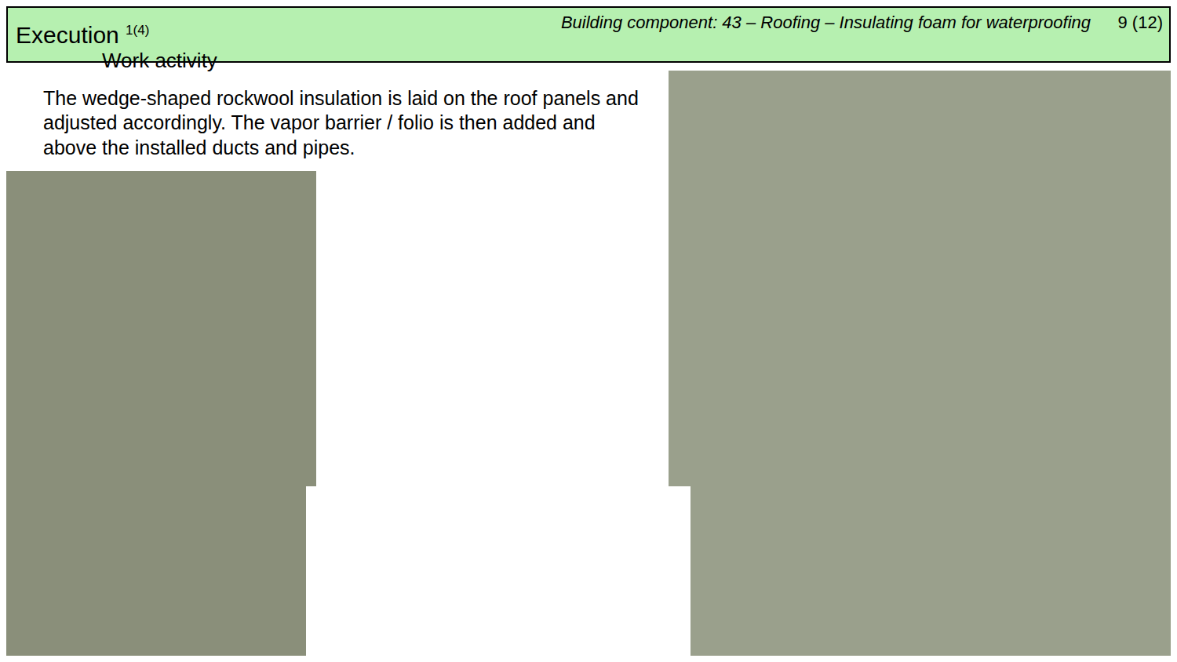Execution 1(4) Work activity Building component: 43 – Roofing – Insulating foam for waterproofing 9 (12)
The wedge-shaped rockwool insulation is laid on the roof panels and adjusted accordingly. The vapor barrier / folio is then added and above the installed ducts and pipes.